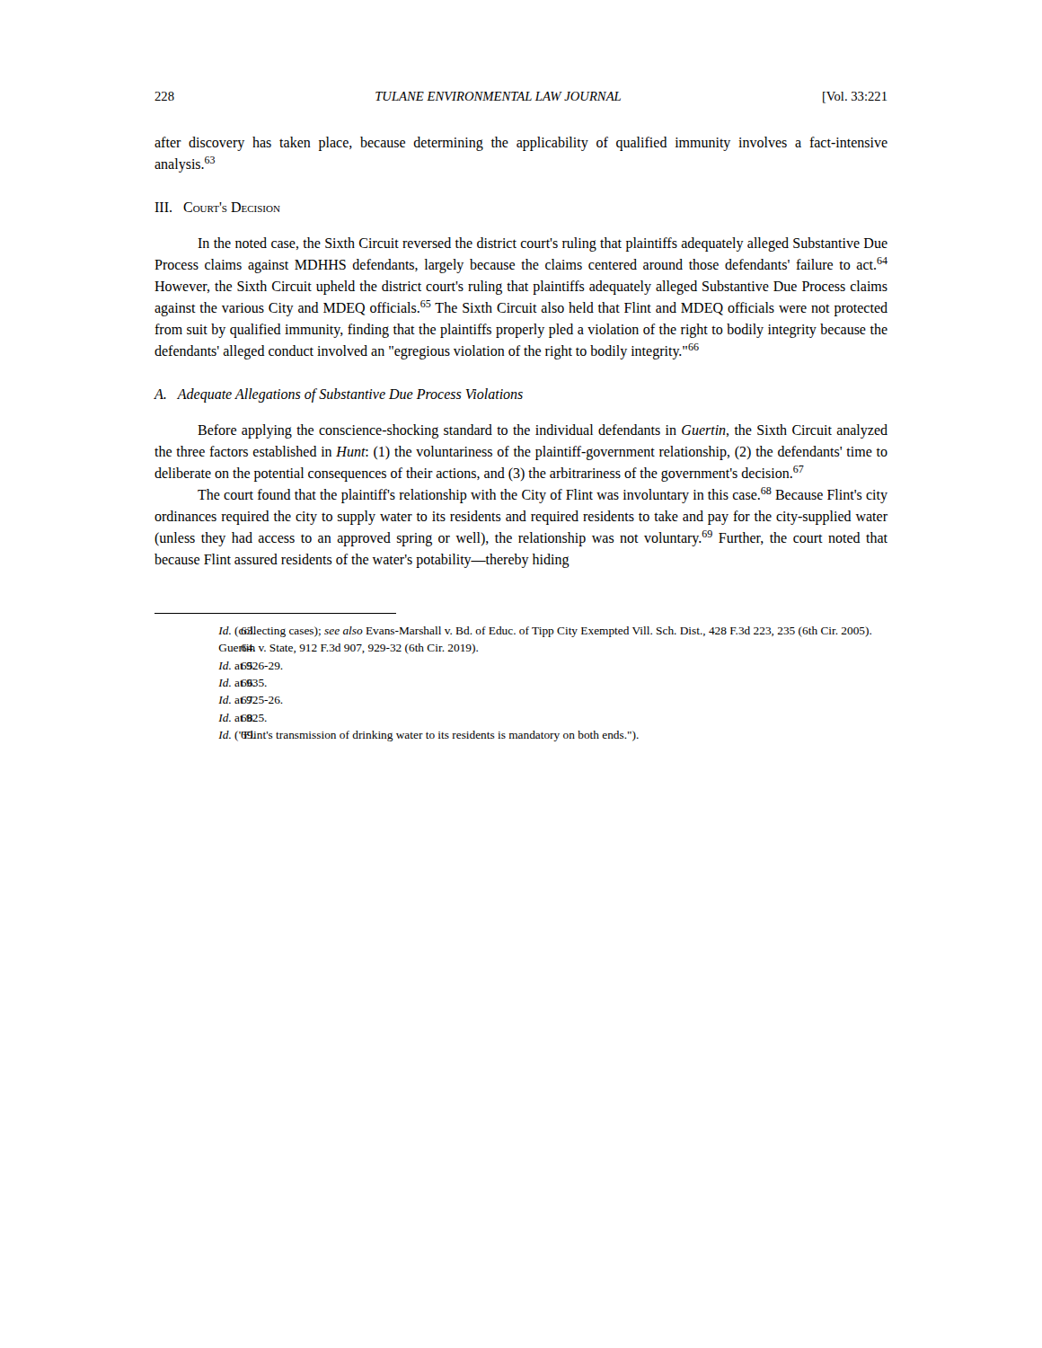228 TULANE ENVIRONMENTAL LAW JOURNAL [Vol. 33:221
after discovery has taken place, because determining the applicability of qualified immunity involves a fact-intensive analysis.63
III. Court's Decision
In the noted case, the Sixth Circuit reversed the district court's ruling that plaintiffs adequately alleged Substantive Due Process claims against MDHHS defendants, largely because the claims centered around those defendants' failure to act.64 However, the Sixth Circuit upheld the district court's ruling that plaintiffs adequately alleged Substantive Due Process claims against the various City and MDEQ officials.65 The Sixth Circuit also held that Flint and MDEQ officials were not protected from suit by qualified immunity, finding that the plaintiffs properly pled a violation of the right to bodily integrity because the defendants' alleged conduct involved an "egregious violation of the right to bodily integrity."66
A. Adequate Allegations of Substantive Due Process Violations
Before applying the conscience-shocking standard to the individual defendants in Guertin, the Sixth Circuit analyzed the three factors established in Hunt: (1) the voluntariness of the plaintiff-government relationship, (2) the defendants' time to deliberate on the potential consequences of their actions, and (3) the arbitrariness of the government's decision.67
The court found that the plaintiff's relationship with the City of Flint was involuntary in this case.68 Because Flint's city ordinances required the city to supply water to its residents and required residents to take and pay for the city-supplied water (unless they had access to an approved spring or well), the relationship was not voluntary.69 Further, the court noted that because Flint assured residents of the water's potability—thereby hiding
63. Id. (collecting cases); see also Evans-Marshall v. Bd. of Educ. of Tipp City Exempted Vill. Sch. Dist., 428 F.3d 223, 235 (6th Cir. 2005).
64. Guertin v. State, 912 F.3d 907, 929-32 (6th Cir. 2019).
65. Id. at 926-29.
66. Id. at 935.
67. Id. at 925-26.
68. Id. at 925.
69. Id. ("Flint's transmission of drinking water to its residents is mandatory on both ends.").